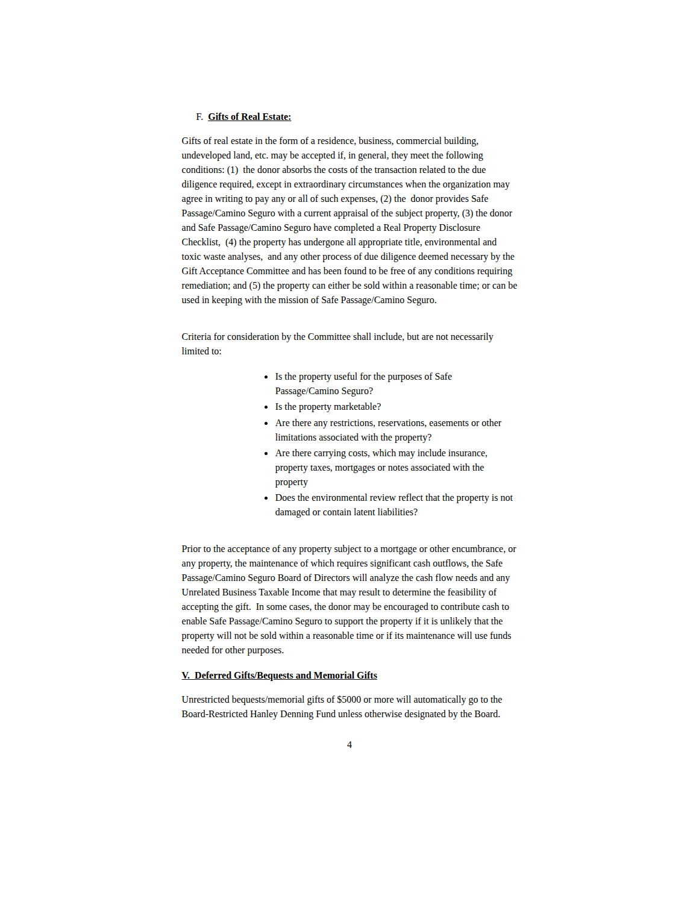F. Gifts of Real Estate:
Gifts of real estate in the form of a residence, business, commercial building, undeveloped land, etc. may be accepted if, in general, they meet the following conditions: (1) the donor absorbs the costs of the transaction related to the due diligence required, except in extraordinary circumstances when the organization may agree in writing to pay any or all of such expenses, (2) the donor provides Safe Passage/Camino Seguro with a current appraisal of the subject property, (3) the donor and Safe Passage/Camino Seguro have completed a Real Property Disclosure Checklist, (4) the property has undergone all appropriate title, environmental and toxic waste analyses, and any other process of due diligence deemed necessary by the Gift Acceptance Committee and has been found to be free of any conditions requiring remediation; and (5) the property can either be sold within a reasonable time; or can be used in keeping with the mission of Safe Passage/Camino Seguro.
Criteria for consideration by the Committee shall include, but are not necessarily limited to:
Is the property useful for the purposes of Safe Passage/Camino Seguro?
Is the property marketable?
Are there any restrictions, reservations, easements or other limitations associated with the property?
Are there carrying costs, which may include insurance, property taxes, mortgages or notes associated with the property
Does the environmental review reflect that the property is not damaged or contain latent liabilities?
Prior to the acceptance of any property subject to a mortgage or other encumbrance, or any property, the maintenance of which requires significant cash outflows, the Safe Passage/Camino Seguro Board of Directors will analyze the cash flow needs and any Unrelated Business Taxable Income that may result to determine the feasibility of accepting the gift. In some cases, the donor may be encouraged to contribute cash to enable Safe Passage/Camino Seguro to support the property if it is unlikely that the property will not be sold within a reasonable time or if its maintenance will use funds needed for other purposes.
V. Deferred Gifts/Bequests and Memorial Gifts
Unrestricted bequests/memorial gifts of $5000 or more will automatically go to the Board-Restricted Hanley Denning Fund unless otherwise designated by the Board.
4